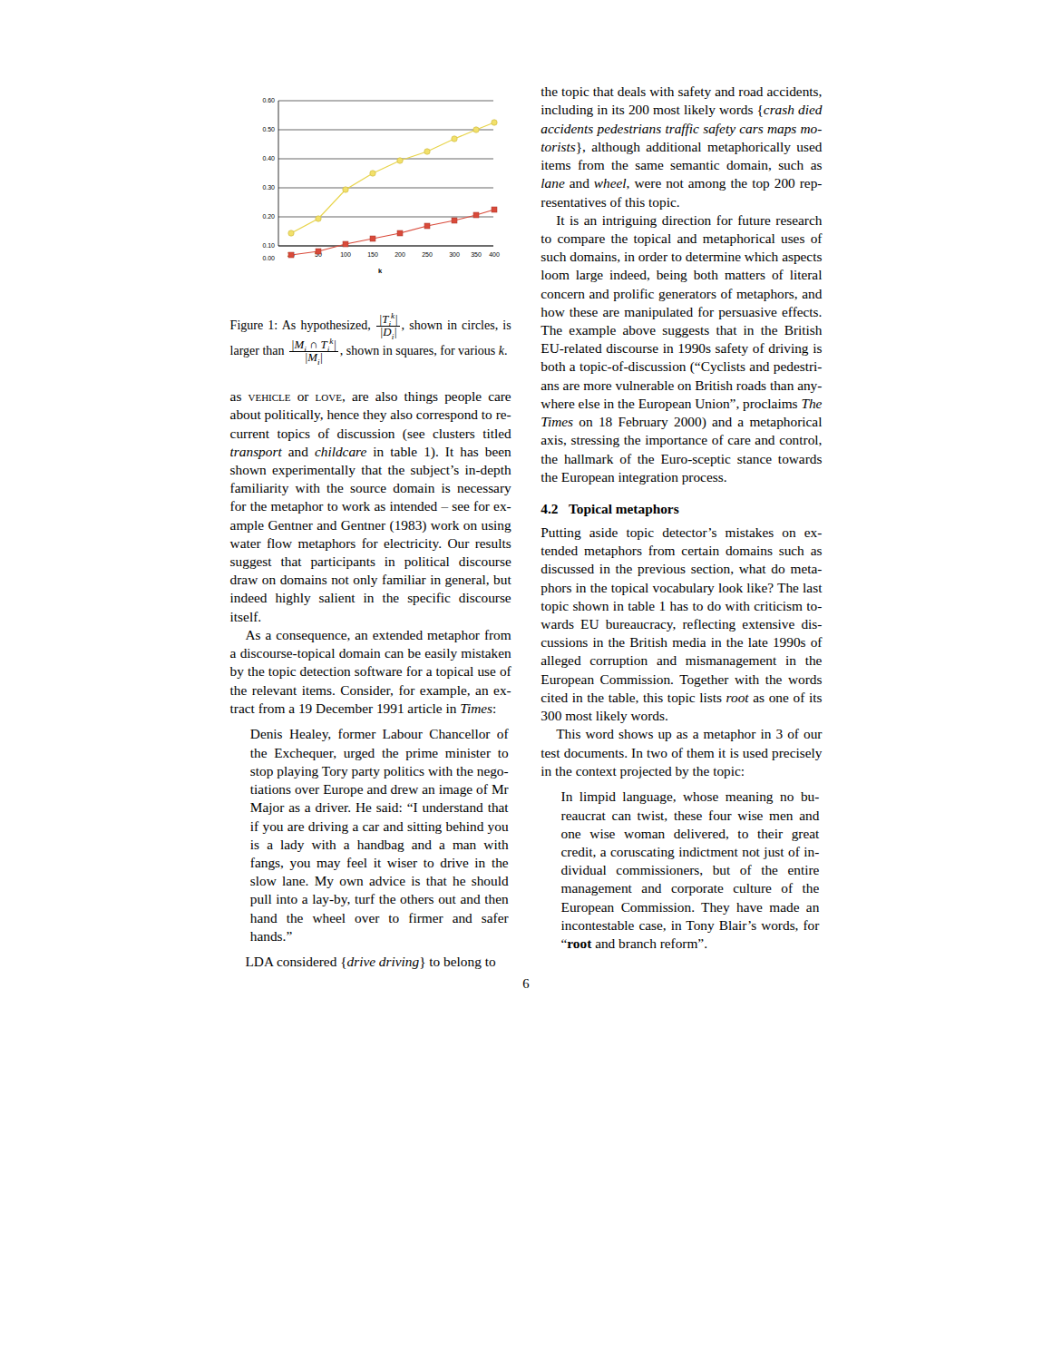0.60 0.50 0.40 0.30 0.20 0.10 0.00 25 50 100 150 200 250 300 350 400 k
Figure 1: As hypothesized, |Tik||Di|, shown in circles, is larger than |Mi ∩ Tik||Mi|, shown in squares, for various k.
as vehicle or love, are also things people care about politically, hence they also correspond to recurrent topics of discussion (see clusters titled transport and childcare in table 1). It has been shown experimentally that the subject’s in-depth familiarity with the source domain is necessary for the metaphor to work as intended – see for example Gentner and Gentner (1983) work on using water flow metaphors for electricity. Our results suggest that participants in political discourse draw on domains not only familiar in general, but indeed highly salient in the specific discourse itself.
As a consequence, an extended metaphor from a discourse-topical domain can be easily mistaken by the topic detection software for a topical use of the relevant items. Consider, for example, an extract from a 19 December 1991 article in Times:
Denis Healey, former Labour Chancellor of the Exchequer, urged the prime minister to stop playing Tory party politics with the negotiations over Europe and drew an image of Mr Major as a driver. He said: “I understand that if you are driving a car and sitting behind you is a lady with a handbag and a man with fangs, you may feel it wiser to drive in the slow lane. My own advice is that he should pull into a lay-by, turf the others out and then hand the wheel over to firmer and safer hands.”
LDA considered {drive driving} to belong to
the topic that deals with safety and road accidents, including in its 200 most likely words {crash died accidents pedestrians traffic safety cars maps motorists}, although additional metaphorically used items from the same semantic domain, such as lane and wheel, were not among the top 200 representatives of this topic.
It is an intriguing direction for future research to compare the topical and metaphorical uses of such domains, in order to determine which aspects loom large indeed, being both matters of literal concern and prolific generators of metaphors, and how these are manipulated for persuasive effects. The example above suggests that in the British EU-related discourse in 1990s safety of driving is both a topic-of-discussion (“Cyclists and pedestrians are more vulnerable on British roads than anywhere else in the European Union”, proclaims The Times on 18 February 2000) and a metaphorical axis, stressing the importance of care and control, the hallmark of the Euro-sceptic stance towards the European integration process.
4.2 Topical metaphors
Putting aside topic detector’s mistakes on extended metaphors from certain domains such as discussed in the previous section, what do metaphors in the topical vocabulary look like? The last topic shown in table 1 has to do with criticism towards EU bureaucracy, reflecting extensive discussions in the British media in the late 1990s of alleged corruption and mismanagement in the European Commission. Together with the words cited in the table, this topic lists root as one of its 300 most likely words.
This word shows up as a metaphor in 3 of our test documents. In two of them it is used precisely in the context projected by the topic:
In limpid language, whose meaning no bureaucrat can twist, these four wise men and one wise woman delivered, to their great credit, a coruscating indictment not just of individual commissioners, but of the entire management and corporate culture of the European Commission. They have made an incontestable case, in Tony Blair’s words, for “root and branch reform”.
6